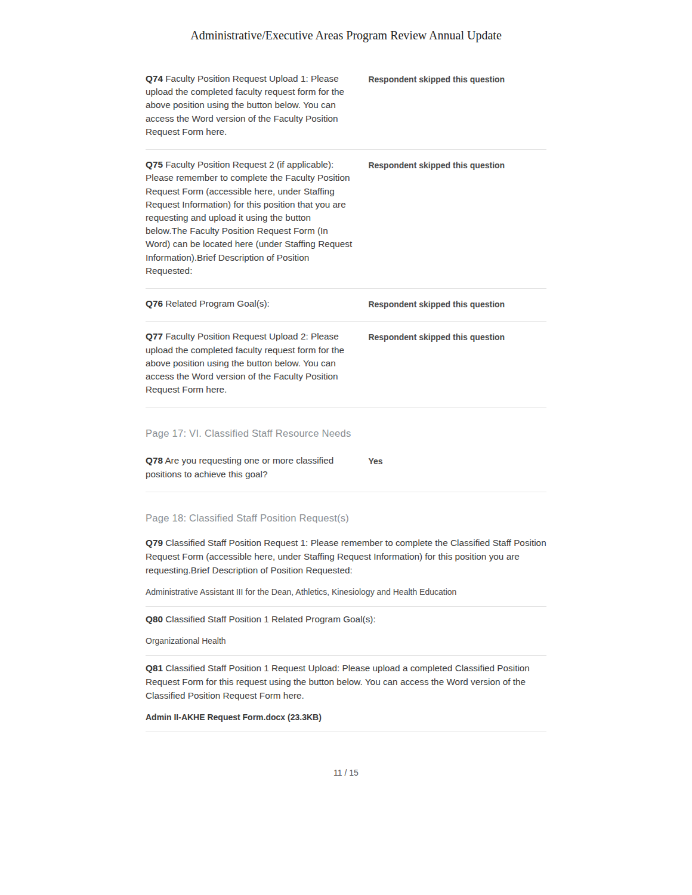Administrative/Executive Areas Program Review Annual Update
Q74 Faculty Position Request Upload 1: Please upload the completed faculty request form for the above position using the button below. You can access the Word version of the Faculty Position Request Form here.
Respondent skipped this question
Q75 Faculty Position Request 2 (if applicable): Please remember to complete the Faculty Position Request Form (accessible here, under Staffing Request Information) for this position that you are requesting and upload it using the button below.The Faculty Position Request Form (In Word) can be located here (under Staffing Request Information).Brief Description of Position Requested:
Respondent skipped this question
Q76 Related Program Goal(s):
Respondent skipped this question
Q77 Faculty Position Request Upload 2: Please upload the completed faculty request form for the above position using the button below. You can access the Word version of the Faculty Position Request Form here.
Respondent skipped this question
Page 17: VI. Classified Staff Resource Needs
Q78 Are you requesting one or more classified positions to achieve this goal?
Yes
Page 18: Classified Staff Position Request(s)
Q79 Classified Staff Position Request 1: Please remember to complete the Classified Staff Position Request Form (accessible here, under Staffing Request Information) for this position you are requesting.Brief Description of Position Requested:
Administrative Assistant III for the Dean, Athletics, Kinesiology and Health Education
Q80 Classified Staff Position 1 Related Program Goal(s):
Organizational Health
Q81 Classified Staff Position 1 Request Upload: Please upload a completed Classified Position Request Form for this request using the button below. You can access the Word version of the Classified Position Request Form here.
Admin II-AKHE Request Form.docx (23.3KB)
11 / 15